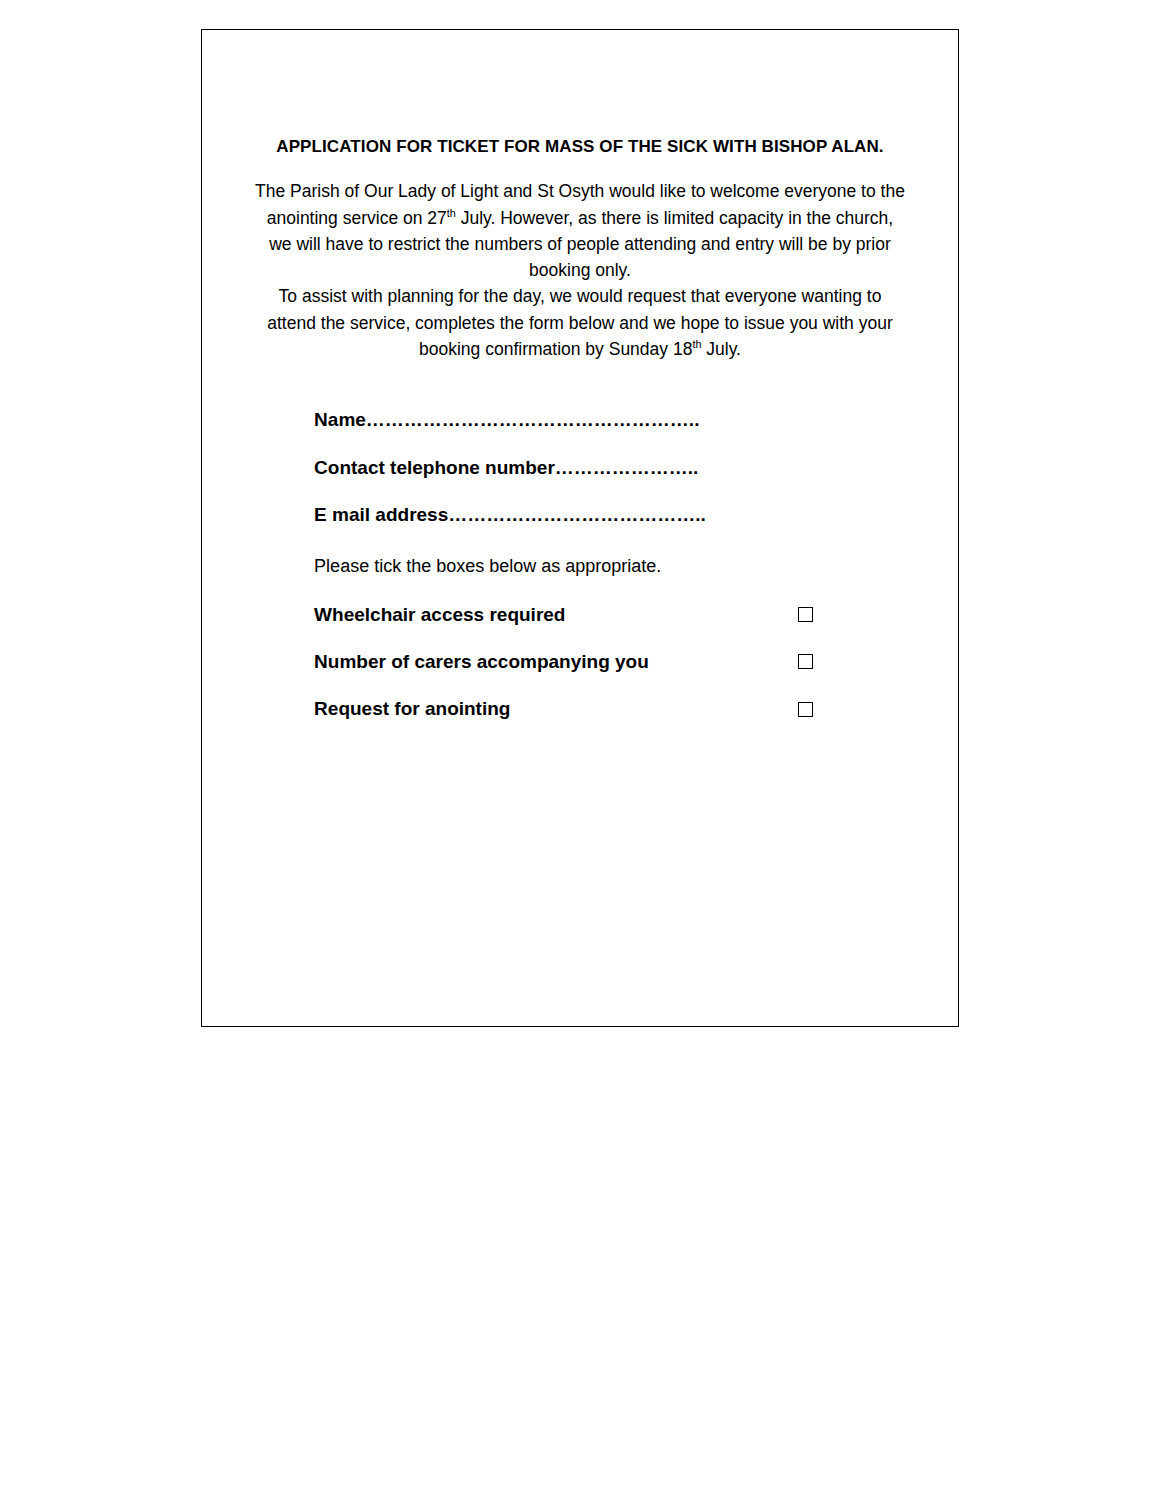APPLICATION FOR TICKET FOR MASS OF THE SICK WITH BISHOP ALAN.
The Parish of Our Lady of Light and St Osyth would like to welcome everyone to the anointing service on 27th July. However, as there is limited capacity in the church, we will have to restrict the numbers of people attending and entry will be by prior booking only.
To assist with planning for the day, we would request that everyone wanting to attend the service, completes the form below and we hope to issue you with your booking confirmation by Sunday 18th July.
Name……………………………………………..
Contact telephone number…………………..
E mail address…………………………………..
Please tick the boxes below as appropriate.
| Wheelchair access required | |
| Number of carers accompanying you | |
| Request for anointing | |